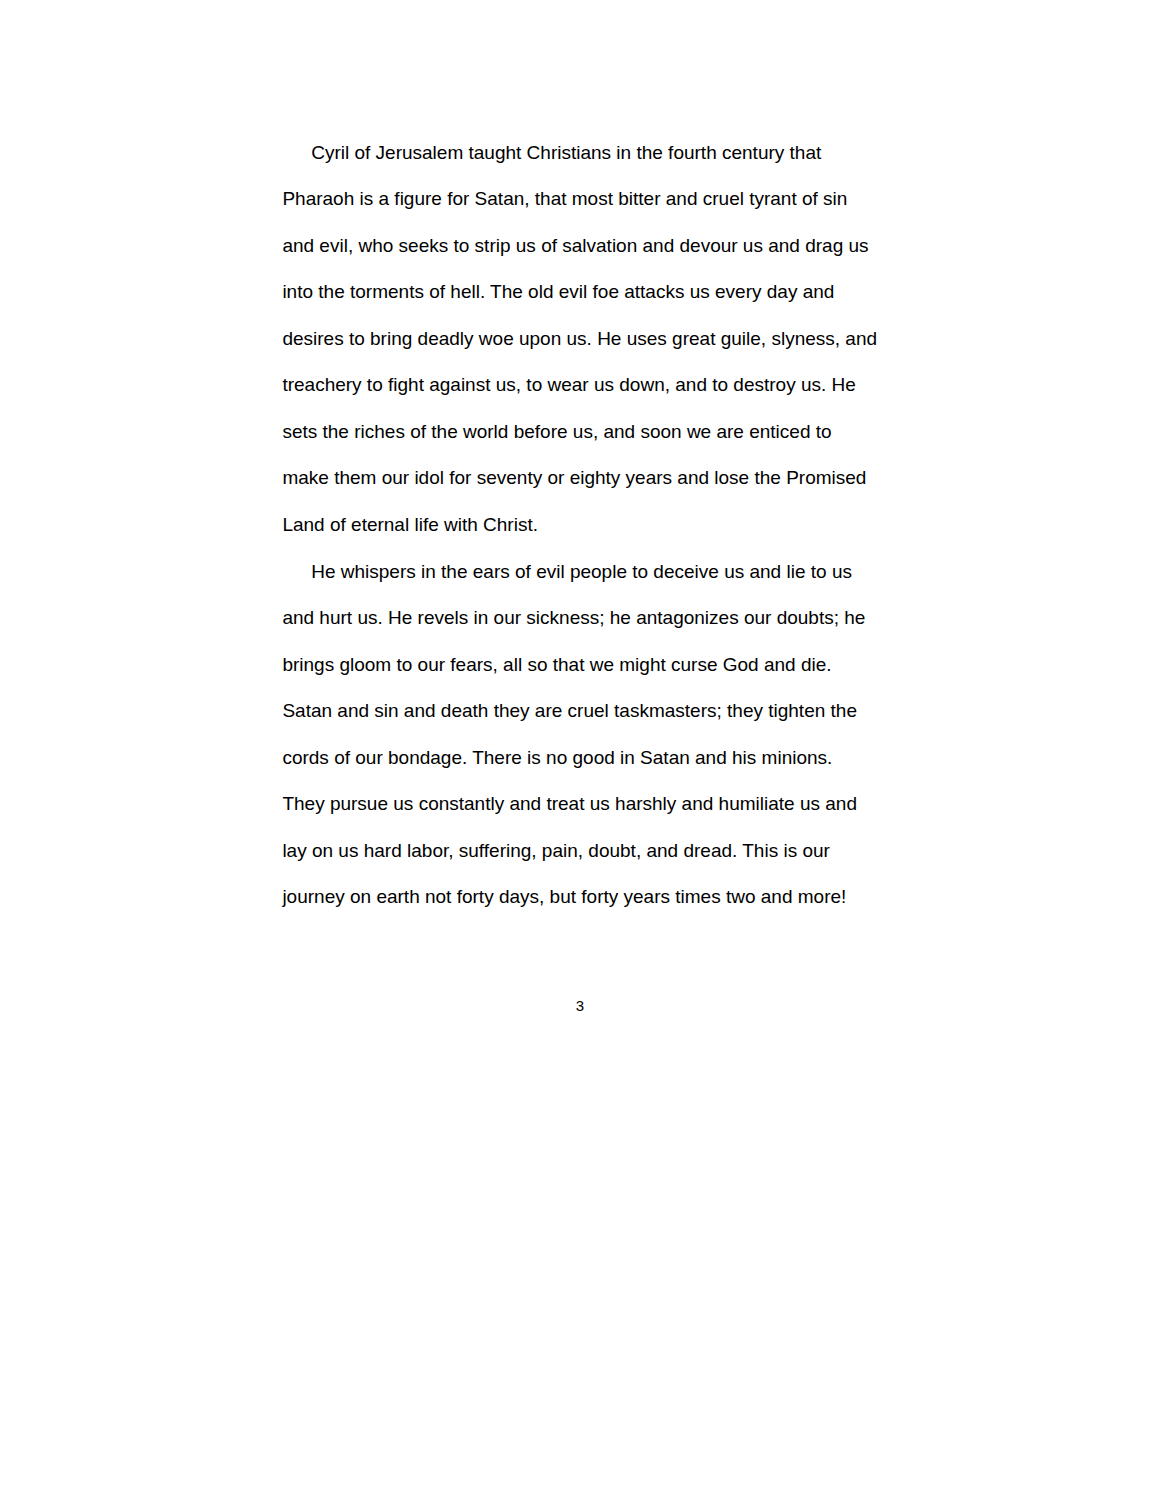Cyril of Jerusalem taught Christians in the fourth century that Pharaoh is a figure for Satan, that most bitter and cruel tyrant of sin and evil, who seeks to strip us of salvation and devour us and drag us into the torments of hell. The old evil foe attacks us every day and desires to bring deadly woe upon us. He uses great guile, slyness, and treachery to fight against us, to wear us down, and to destroy us. He sets the riches of the world before us, and soon we are enticed to make them our idol for seventy or eighty years and lose the Promised Land of eternal life with Christ.
He whispers in the ears of evil people to deceive us and lie to us and hurt us. He revels in our sickness; he antagonizes our doubts; he brings gloom to our fears, all so that we might curse God and die. Satan and sin and death they are cruel taskmasters; they tighten the cords of our bondage. There is no good in Satan and his minions. They pursue us constantly and treat us harshly and humiliate us and lay on us hard labor, suffering, pain, doubt, and dread. This is our journey on earth not forty days, but forty years times two and more!
3